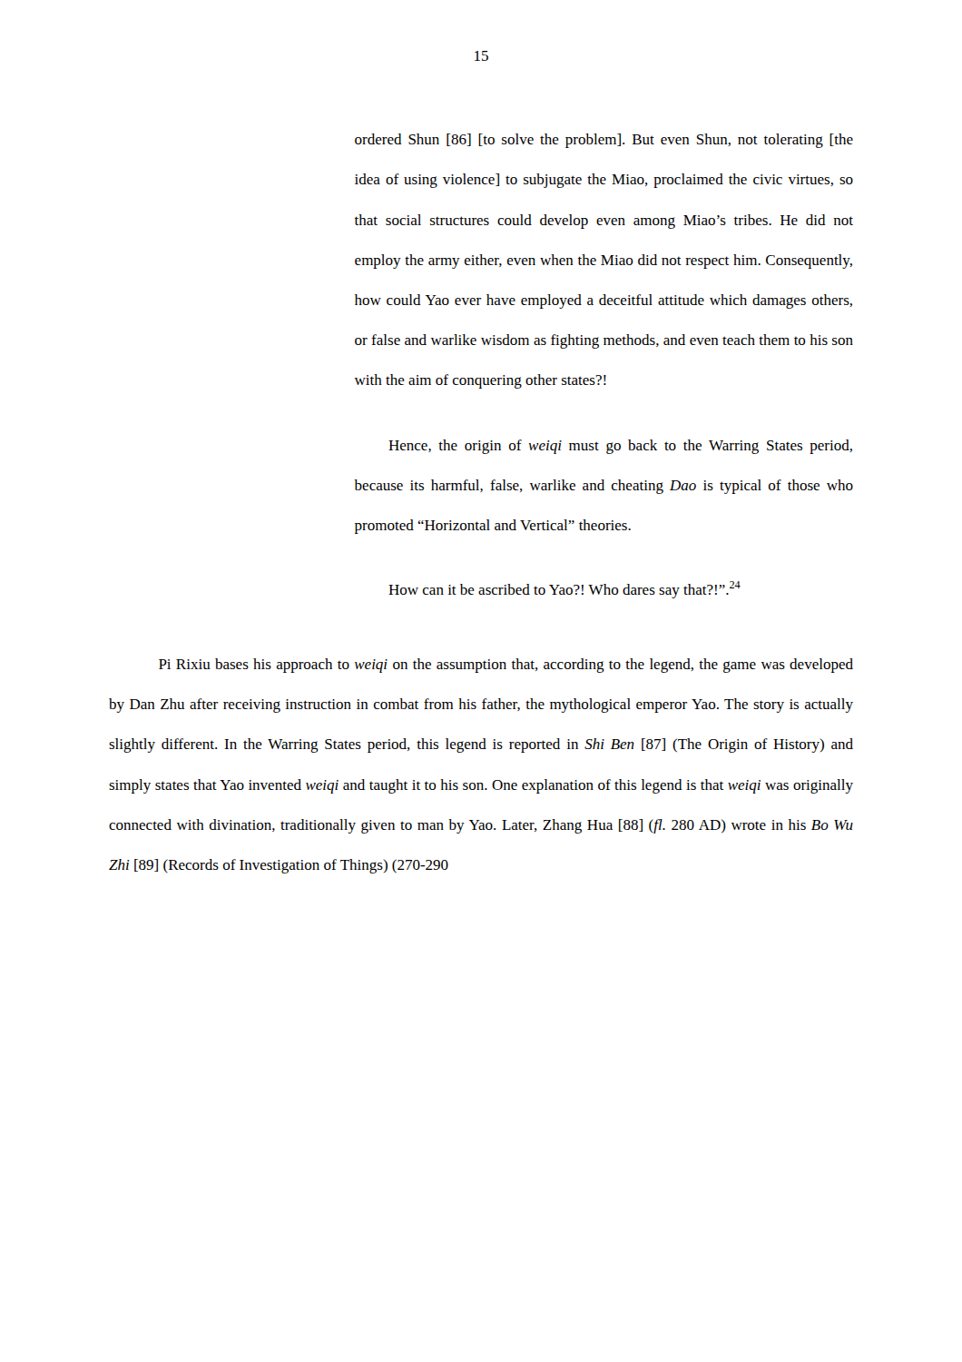15
ordered Shun [86] [to solve the problem]. But even Shun, not tolerating [the idea of using violence] to subjugate the Miao, proclaimed the civic virtues, so that social structures could develop even among Miao’s tribes. He did not employ the army either, even when the Miao did not respect him. Consequently, how could Yao ever have employed a deceitful attitude which damages others, or false and warlike wisdom as fighting methods, and even teach them to his son with the aim of conquering other states?!
Hence, the origin of weiqi must go back to the Warring States period, because its harmful, false, warlike and cheating Dao is typical of those who promoted “Horizontal and Vertical” theories.
How can it be ascribed to Yao?! Who dares say that?!”.24
Pi Rixiu bases his approach to weiqi on the assumption that, according to the legend, the game was developed by Dan Zhu after receiving instruction in combat from his father, the mythological emperor Yao. The story is actually slightly different. In the Warring States period, this legend is reported in Shi Ben [87] (The Origin of History) and simply states that Yao invented weiqi and taught it to his son. One explanation of this legend is that weiqi was originally connected with divination, traditionally given to man by Yao. Later, Zhang Hua [88] (fl. 280 AD) wrote in his Bo Wu Zhi [89] (Records of Investigation of Things) (270-290